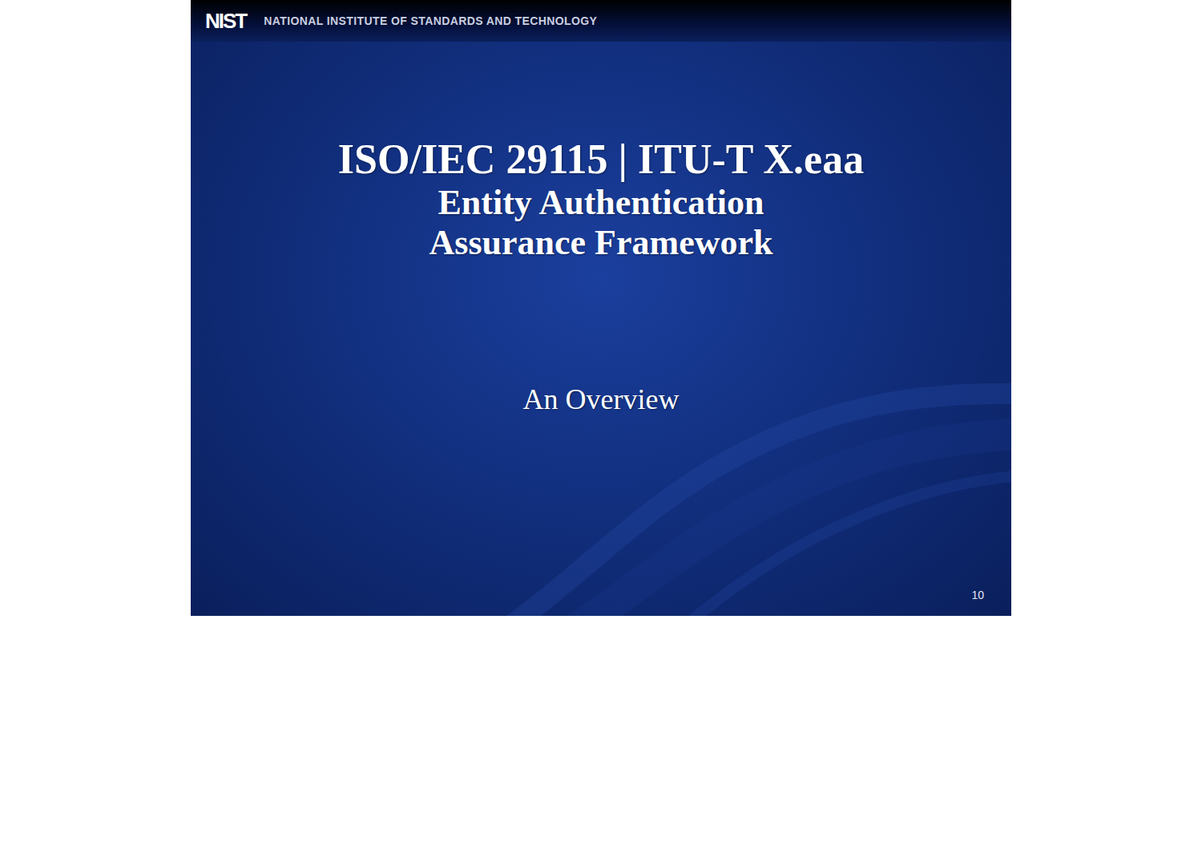NIST NATIONAL INSTITUTE OF STANDARDS AND TECHNOLOGY
ISO/IEC 29115 | ITU-T X.eaa Entity Authentication Assurance Framework
An Overview
10